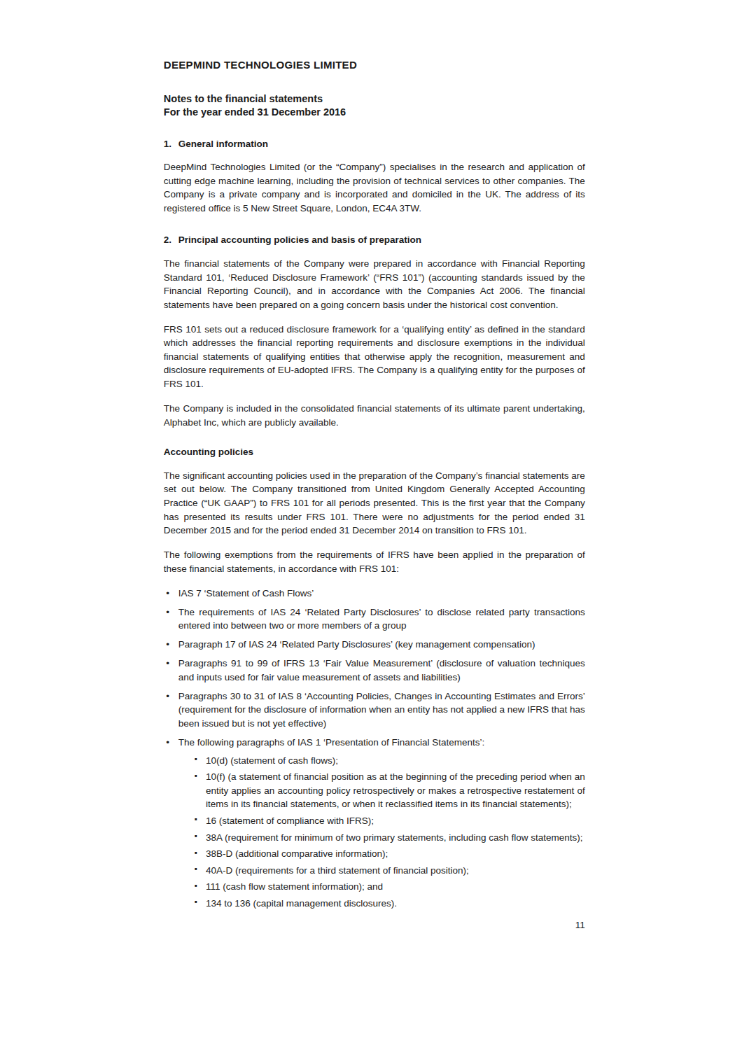DeepMind Technologies Limited
Notes to the financial statements
For the year ended 31 December 2016
1. General information
DeepMind Technologies Limited (or the “Company”) specialises in the research and application of cutting edge machine learning, including the provision of technical services to other companies. The Company is a private company and is incorporated and domiciled in the UK. The address of its registered office is 5 New Street Square, London, EC4A 3TW.
2. Principal accounting policies and basis of preparation
The financial statements of the Company were prepared in accordance with Financial Reporting Standard 101, ‘Reduced Disclosure Framework’ (“FRS 101”) (accounting standards issued by the Financial Reporting Council), and in accordance with the Companies Act 2006. The financial statements have been prepared on a going concern basis under the historical cost convention.
FRS 101 sets out a reduced disclosure framework for a ‘qualifying entity’ as defined in the standard which addresses the financial reporting requirements and disclosure exemptions in the individual financial statements of qualifying entities that otherwise apply the recognition, measurement and disclosure requirements of EU-adopted IFRS. The Company is a qualifying entity for the purposes of FRS 101.
The Company is included in the consolidated financial statements of its ultimate parent undertaking, Alphabet Inc, which are publicly available.
Accounting policies
The significant accounting policies used in the preparation of the Company’s financial statements are set out below. The Company transitioned from United Kingdom Generally Accepted Accounting Practice (“UK GAAP”) to FRS 101 for all periods presented. This is the first year that the Company has presented its results under FRS 101. There were no adjustments for the period ended 31 December 2015 and for the period ended 31 December 2014 on transition to FRS 101.
The following exemptions from the requirements of IFRS have been applied in the preparation of these financial statements, in accordance with FRS 101:
IAS 7 ‘Statement of Cash Flows’
The requirements of IAS 24 ‘Related Party Disclosures’ to disclose related party transactions entered into between two or more members of a group
Paragraph 17 of IAS 24 ‘Related Party Disclosures’ (key management compensation)
Paragraphs 91 to 99 of IFRS 13 ‘Fair Value Measurement’ (disclosure of valuation techniques and inputs used for fair value measurement of assets and liabilities)
Paragraphs 30 to 31 of IAS 8 ‘Accounting Policies, Changes in Accounting Estimates and Errors’ (requirement for the disclosure of information when an entity has not applied a new IFRS that has been issued but is not yet effective)
The following paragraphs of IAS 1 ‘Presentation of Financial Statements’:
10(d) (statement of cash flows);
10(f) (a statement of financial position as at the beginning of the preceding period when an entity applies an accounting policy retrospectively or makes a retrospective restatement of items in its financial statements, or when it reclassified items in its financial statements);
16 (statement of compliance with IFRS);
38A (requirement for minimum of two primary statements, including cash flow statements);
38B-D (additional comparative information);
40A-D (requirements for a third statement of financial position);
111 (cash flow statement information); and
134 to 136 (capital management disclosures).
11